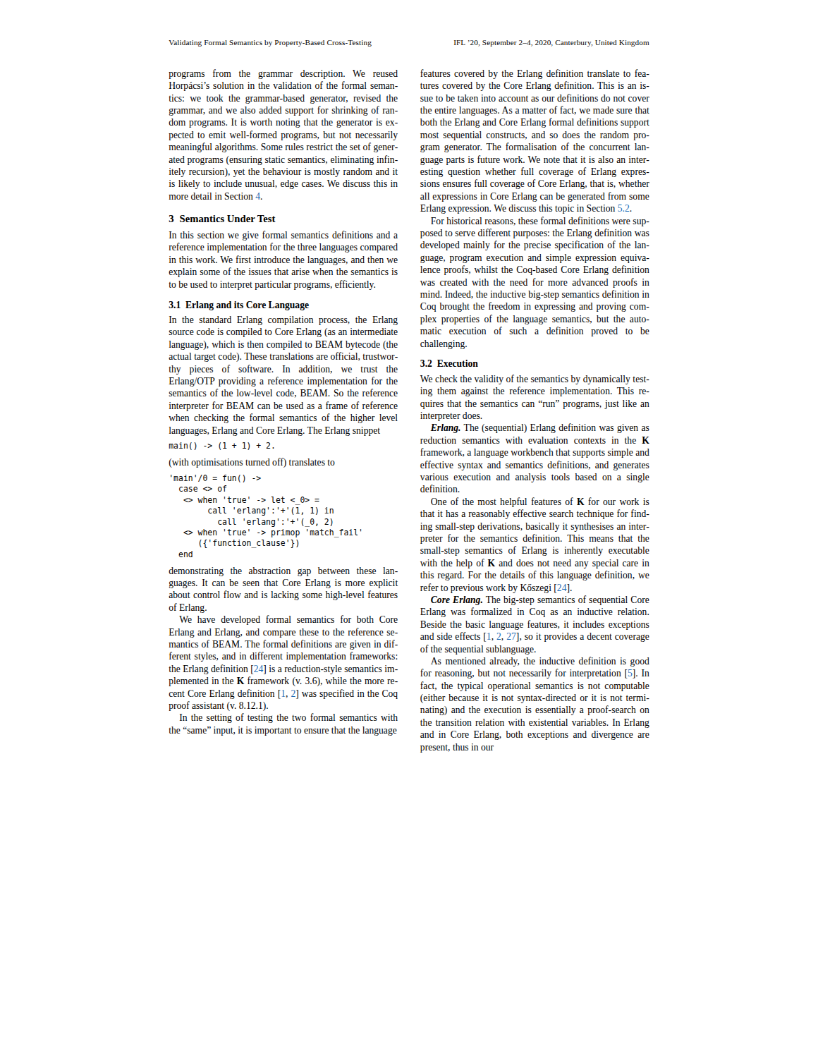Validating Formal Semantics by Property-Based Cross-Testing
IFL ’20, September 2–4, 2020, Canterbury, United Kingdom
programs from the grammar description. We reused Horpácsi’s solution in the validation of the formal semantics: we took the grammar-based generator, revised the grammar, and we also added support for shrinking of random programs. It is worth noting that the generator is expected to emit well-formed programs, but not necessarily meaningful algorithms. Some rules restrict the set of generated programs (ensuring static semantics, eliminating infinitely recursion), yet the behaviour is mostly random and it is likely to include unusual, edge cases. We discuss this in more detail in Section 4.
3 Semantics Under Test
In this section we give formal semantics definitions and a reference implementation for the three languages compared in this work. We first introduce the languages, and then we explain some of the issues that arise when the semantics is to be used to interpret particular programs, efficiently.
3.1 Erlang and its Core Language
In the standard Erlang compilation process, the Erlang source code is compiled to Core Erlang (as an intermediate language), which is then compiled to BEAM bytecode (the actual target code). These translations are official, trustworthy pieces of software. In addition, we trust the Erlang/OTP providing a reference implementation for the semantics of the low-level code, BEAM. So the reference interpreter for BEAM can be used as a frame of reference when checking the formal semantics of the higher level languages, Erlang and Core Erlang. The Erlang snippet
main() -> (1 + 1) + 2.
(with optimisations turned off) translates to
'main'/0 = fun() -> case <> of <> when 'true' -> let <_0> = call 'erlang':'+'(1, 1) in call 'erlang':'+'(_0, 2) <> when 'true' -> primop 'match_fail' ({'function_clause'}) end
demonstrating the abstraction gap between these languages. It can be seen that Core Erlang is more explicit about control flow and is lacking some high-level features of Erlang.
We have developed formal semantics for both Core Erlang and Erlang, and compare these to the reference semantics of BEAM. The formal definitions are given in different styles, and in different implementation frameworks: the Erlang definition [24] is a reduction-style semantics implemented in the K framework (v. 3.6), while the more recent Core Erlang definition [1, 2] was specified in the Coq proof assistant (v. 8.12.1).
In the setting of testing the two formal semantics with the “same” input, it is important to ensure that the language
features covered by the Erlang definition translate to features covered by the Core Erlang definition. This is an issue to be taken into account as our definitions do not cover the entire languages. As a matter of fact, we made sure that both the Erlang and Core Erlang formal definitions support most sequential constructs, and so does the random program generator. The formalisation of the concurrent language parts is future work. We note that it is also an interesting question whether full coverage of Erlang expressions ensures full coverage of Core Erlang, that is, whether all expressions in Core Erlang can be generated from some Erlang expression. We discuss this topic in Section 5.2.
For historical reasons, these formal definitions were supposed to serve different purposes: the Erlang definition was developed mainly for the precise specification of the language, program execution and simple expression equivalence proofs, whilst the Coq-based Core Erlang definition was created with the need for more advanced proofs in mind. Indeed, the inductive big-step semantics definition in Coq brought the freedom in expressing and proving complex properties of the language semantics, but the automatic execution of such a definition proved to be challenging.
3.2 Execution
We check the validity of the semantics by dynamically testing them against the reference implementation. This requires that the semantics can “run” programs, just like an interpreter does.
Erlang. The (sequential) Erlang definition was given as reduction semantics with evaluation contexts in the K framework, a language workbench that supports simple and effective syntax and semantics definitions, and generates various execution and analysis tools based on a single definition.
One of the most helpful features of K for our work is that it has a reasonably effective search technique for finding small-step derivations, basically it synthesises an interpreter for the semantics definition. This means that the small-step semantics of Erlang is inherently executable with the help of K and does not need any special care in this regard. For the details of this language definition, we refer to previous work by Kőszegi [24].
Core Erlang. The big-step semantics of sequential Core Erlang was formalized in Coq as an inductive relation. Beside the basic language features, it includes exceptions and side effects [1, 2, 27], so it provides a decent coverage of the sequential sublanguage.
As mentioned already, the inductive definition is good for reasoning, but not necessarily for interpretation [5]. In fact, the typical operational semantics is not computable (either because it is not syntax-directed or it is not terminating) and the execution is essentially a proof-search on the transition relation with existential variables. In Erlang and in Core Erlang, both exceptions and divergence are present, thus in our